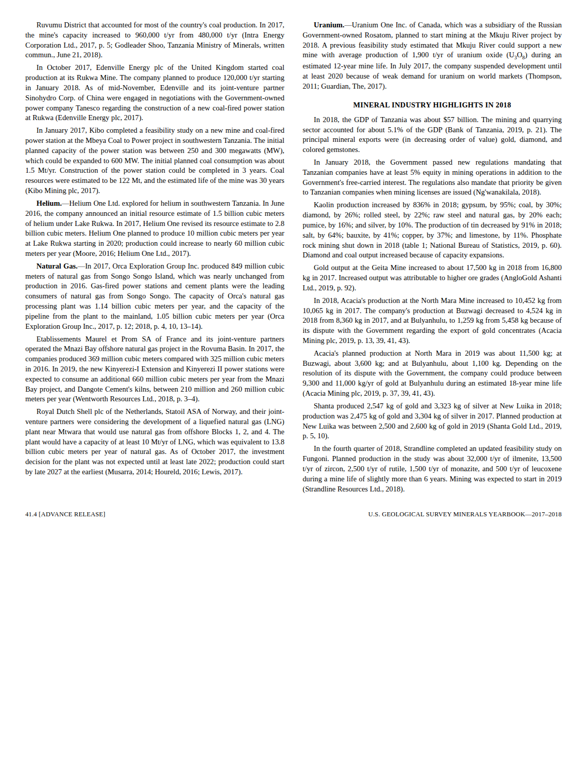Ruvumu District that accounted for most of the country's coal production. In 2017, the mine's capacity increased to 960,000 t/yr from 480,000 t/yr (Intra Energy Corporation Ltd., 2017, p. 5; Godleader Shoo, Tanzania Ministry of Minerals, written commun., June 21, 2018).
In October 2017, Edenville Energy plc of the United Kingdom started coal production at its Rukwa Mine. The company planned to produce 120,000 t/yr starting in January 2018. As of mid-November, Edenville and its joint-venture partner Sinohydro Corp. of China were engaged in negotiations with the Government-owned power company Tanesco regarding the construction of a new coal-fired power station at Rukwa (Edenville Energy plc, 2017).
In January 2017, Kibo completed a feasibility study on a new mine and coal-fired power station at the Mbeya Coal to Power project in southwestern Tanzania. The initial planned capacity of the power station was between 250 and 300 megawatts (MW), which could be expanded to 600 MW. The initial planned coal consumption was about 1.5 Mt/yr. Construction of the power station could be completed in 3 years. Coal resources were estimated to be 122 Mt, and the estimated life of the mine was 30 years (Kibo Mining plc, 2017).
Helium.—Helium One Ltd. explored for helium in southwestern Tanzania. In June 2016, the company announced an initial resource estimate of 1.5 billion cubic meters of helium under Lake Rukwa. In 2017, Helium One revised its resource estimate to 2.8 billion cubic meters. Helium One planned to produce 10 million cubic meters per year at Lake Rukwa starting in 2020; production could increase to nearly 60 million cubic meters per year (Moore, 2016; Helium One Ltd., 2017).
Natural Gas.—In 2017, Orca Exploration Group Inc. produced 849 million cubic meters of natural gas from Songo Songo Island, which was nearly unchanged from production in 2016. Gas-fired power stations and cement plants were the leading consumers of natural gas from Songo Songo. The capacity of Orca's natural gas processing plant was 1.14 billion cubic meters per year, and the capacity of the pipeline from the plant to the mainland, 1.05 billion cubic meters per year (Orca Exploration Group Inc., 2017, p. 12; 2018, p. 4, 10, 13–14).
Etablissements Maurel et Prom SA of France and its joint-venture partners operated the Mnazi Bay offshore natural gas project in the Rovuma Basin. In 2017, the companies produced 369 million cubic meters compared with 325 million cubic meters in 2016. In 2019, the new Kinyerezi-I Extension and Kinyerezi II power stations were expected to consume an additional 660 million cubic meters per year from the Mnazi Bay project, and Dangote Cement's kilns, between 210 million and 260 million cubic meters per year (Wentworth Resources Ltd., 2018, p. 3–4).
Royal Dutch Shell plc of the Netherlands, Statoil ASA of Norway, and their joint-venture partners were considering the development of a liquefied natural gas (LNG) plant near Mtwara that would use natural gas from offshore Blocks 1, 2, and 4. The plant would have a capacity of at least 10 Mt/yr of LNG, which was equivalent to 13.8 billion cubic meters per year of natural gas. As of October 2017, the investment decision for the plant was not expected until at least late 2022; production could start by late 2027 at the earliest (Musarra, 2014; Houreld, 2016; Lewis, 2017).
Uranium.—Uranium One Inc. of Canada, which was a subsidiary of the Russian Government-owned Rosatom, planned to start mining at the Mkuju River project by 2018. A previous feasibility study estimated that Mkuju River could support a new mine with average production of 1,900 t/yr of uranium oxide (U3O8) during an estimated 12-year mine life. In July 2017, the company suspended development until at least 2020 because of weak demand for uranium on world markets (Thompson, 2011; Guardian, The, 2017).
Mineral Industry Highlights in 2018
In 2018, the GDP of Tanzania was about $57 billion. The mining and quarrying sector accounted for about 5.1% of the GDP (Bank of Tanzania, 2019, p. 21). The principal mineral exports were (in decreasing order of value) gold, diamond, and colored gemstones.
In January 2018, the Government passed new regulations mandating that Tanzanian companies have at least 5% equity in mining operations in addition to the Government's free-carried interest. The regulations also mandate that priority be given to Tanzanian companies when mining licenses are issued (Ng'wanakilala, 2018).
Kaolin production increased by 836% in 2018; gypsum, by 95%; coal, by 30%; diamond, by 26%; rolled steel, by 22%; raw steel and natural gas, by 20% each; pumice, by 16%; and silver, by 10%. The production of tin decreased by 91% in 2018; salt, by 64%; bauxite, by 41%; copper, by 37%; and limestone, by 11%. Phosphate rock mining shut down in 2018 (table 1; National Bureau of Statistics, 2019, p. 60). Diamond and coal output increased because of capacity expansions.
Gold output at the Geita Mine increased to about 17,500 kg in 2018 from 16,800 kg in 2017. Increased output was attributable to higher ore grades (AngloGold Ashanti Ltd., 2019, p. 92).
In 2018, Acacia's production at the North Mara Mine increased to 10,452 kg from 10,065 kg in 2017. The company's production at Buzwagi decreased to 4,524 kg in 2018 from 8,360 kg in 2017, and at Bulyanhulu, to 1,259 kg from 5,458 kg because of its dispute with the Government regarding the export of gold concentrates (Acacia Mining plc, 2019, p. 13, 39, 41, 43).
Acacia's planned production at North Mara in 2019 was about 11,500 kg; at Buzwagi, about 3,600 kg; and at Bulyanhulu, about 1,100 kg. Depending on the resolution of its dispute with the Government, the company could produce between 9,300 and 11,000 kg/yr of gold at Bulyanhulu during an estimated 18-year mine life (Acacia Mining plc, 2019, p. 37, 39, 41, 43).
Shanta produced 2,547 kg of gold and 3,323 kg of silver at New Luika in 2018; production was 2,475 kg of gold and 3,304 kg of silver in 2017. Planned production at New Luika was between 2,500 and 2,600 kg of gold in 2019 (Shanta Gold Ltd., 2019, p. 5, 10).
In the fourth quarter of 2018, Strandline completed an updated feasibility study on Fungoni. Planned production in the study was about 32,000 t/yr of ilmenite, 13,500 t/yr of zircon, 2,500 t/yr of rutile, 1,500 t/yr of monazite, and 500 t/yr of leucoxene during a mine life of slightly more than 6 years. Mining was expected to start in 2019 (Strandline Resources Ltd., 2018).
41.4 [ADVANCE RELEASE] U.S. GEOLOGICAL SURVEY MINERALS YEARBOOK—2017–2018